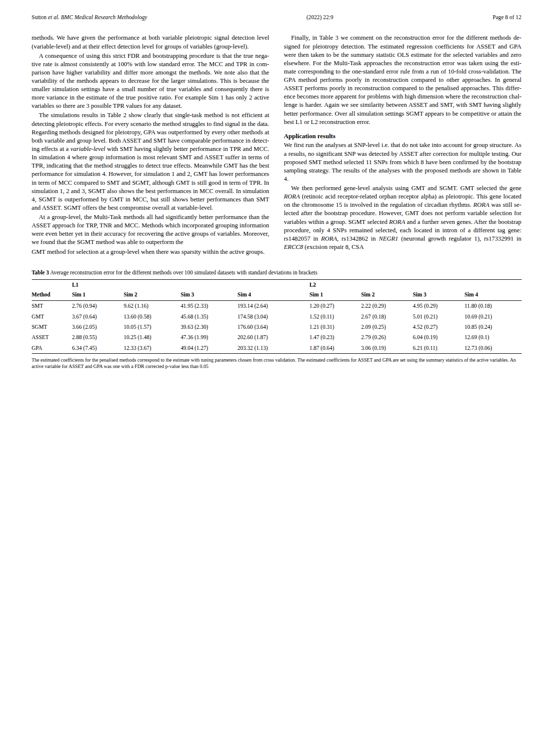Sutton et al. BMC Medical Research Methodology
(2022) 22:9
Page 8 of 12
methods. We have given the performance at both variable pleiotropic signal detection level (variable-level) and at their effect detection level for groups of variables (group-level).
A consequence of using this strict FDR and bootstrapping procedure is that the true negative rate is almost consistently at 100% with low standard error. The MCC and TPR in comparison have higher variability and differ more amongst the methods. We note also that the variability of the methods appears to decrease for the larger simulations. This is because the smaller simulation settings have a small number of true variables and consequently there is more variance in the estimate of the true positive ratio. For example Sim 1 has only 2 active variables so there are 3 possible TPR values for any dataset.
The simulations results in Table 2 show clearly that single-task method is not efficient at detecting pleiotropic effects. For every scenario the method struggles to find signal in the data. Regarding methods designed for pleiotropy, GPA was outperformed by every other methods at both variable and group level. Both ASSET and SMT have comparable performance in detecting effects at a variable-level with SMT having slightly better performance in TPR and MCC. In simulation 4 where group information is most relevant SMT and ASSET suffer in terms of TPR, indicating that the method struggles to detect true effects. Meanwhile GMT has the best performance for simulation 4. However, for simulation 1 and 2, GMT has lower performances in term of MCC compared to SMT and SGMT, although GMT is still good in term of TPR. In simulation 1, 2 and 3, SGMT also shows the best performances in MCC overall. In simulation 4, SGMT is outperformed by GMT in MCC, but still shows better performances than SMT and ASSET. SGMT offers the best compromise overall at variable-level.
At a group-level, the Multi-Task methods all had significantly better performance than the ASSET approach for TRP, TNR and MCC. Methods which incorporated grouping information were even better yet in their accuracy for recovering the active groups of variables. Moreover, we found that the SGMT method was able to outperform the
GMT method for selection at a group-level when there was sparsity within the active groups.
Finally, in Table 3 we comment on the reconstruction error for the different methods designed for pleiotropy detection. The estimated regression coefficients for ASSET and GPA were then taken to be the summary statistic OLS estimate for the selected variables and zero elsewhere. For the Multi-Task approaches the reconstruction error was taken using the estimate corresponding to the one-standard error rule from a run of 10-fold cross-validation. The GPA method performs poorly in reconstruction compared to other approaches. In general ASSET performs poorly in reconstruction compared to the penalised approaches. This difference becomes more apparent for problems with high dimension where the reconstruction challenge is harder. Again we see similarity between ASSET and SMT, with SMT having slightly better performance. Over all simulation settings SGMT appears to be competitive or attain the best L1 or L2 reconstruction error.
Application results
We first run the analyses at SNP-level i.e. that do not take into account for group structure. As a results, no significant SNP was detected by ASSET after correction for multiple testing. Our proposed SMT method selected 11 SNPs from which 8 have been confirmed by the bootstrap sampling strategy. The results of the analyses with the proposed methods are shown in Table 4.
We then performed gene-level analysis using GMT and SGMT. GMT selected the gene RORA (retinoic acid receptor-related orphan receptor alpha) as pleiotropic. This gene located on the chromosome 15 is involved in the regulation of circadian rhythms. RORA was still selected after the bootstrap procedure. However, GMT does not perform variable selection for variables within a group. SGMT selected RORA and a further seven genes. After the bootstrap procedure, only 4 SNPs remained selected, each located in intron of a different tag gene: rs1482057 in RORA, rs1342862 in NEGR1 (neuronal growth regulator 1), rs17332991 in ERCC8 (excision repair 8, CSA
Table 3 Average reconstruction error for the different methods over 100 simulated datasets with standard deviations in brackets
Average reconstruction error for the different methods over 100 simulated datasets with standard deviations in brackets
| | L1 | | L2 |
| --- | --- | --- | --- |
| Method | Sim 1 | Sim 2 | Sim 3 | Sim 4 | | Sim 1 | Sim 2 | Sim 3 | Sim 4 |
| SMT | 2.76 (0.94) | 9.62 (1.16) | 41.95 (2.33) | 193.14 (2.64) | | 1.20 (0.27) | 2.22 (0.29) | 4.95 (0.29) | 11.80 (0.18) |
| GMT | 3.67 (0.64) | 13.60 (0.58) | 45.68 (1.35) | 174.58 (3.04) | | 1.52 (0.11) | 2.67 (0.18) | 5.01 (0.21) | 10.69 (0.21) |
| SGMT | 3.66 (2.05) | 10.05 (1.57) | 39.63 (2.30) | 176.60 (3.64) | | 1.21 (0.31) | 2.09 (0.25) | 4.52 (0.27) | 10.85 (0.24) |
| ASSET | 2.88 (0.55) | 10.25 (1.48) | 47.36 (1.99) | 202.60 (1.87) | | 1.47 (0.23) | 2.79 (0.26) | 6.04 (0.19) | 12.69 (0.1) |
| GPA | 6.34 (7.45) | 12.33 (3.67) | 49.04 (1.27) | 203.32 (1.13) | | 1.87 (0.64) | 3.06 (0.19) | 6.21 (0.11) | 12.73 (0.06) |
The estimated coefficients for the penalised methods correspond to the estimate with tuning parameters chosen from cross validation. The estimated coefficients for ASSET and GPA are set using the summary statistics of the active variables. An active variable for ASSET and GPA was one with a FDR corrected p-value less than 0.05